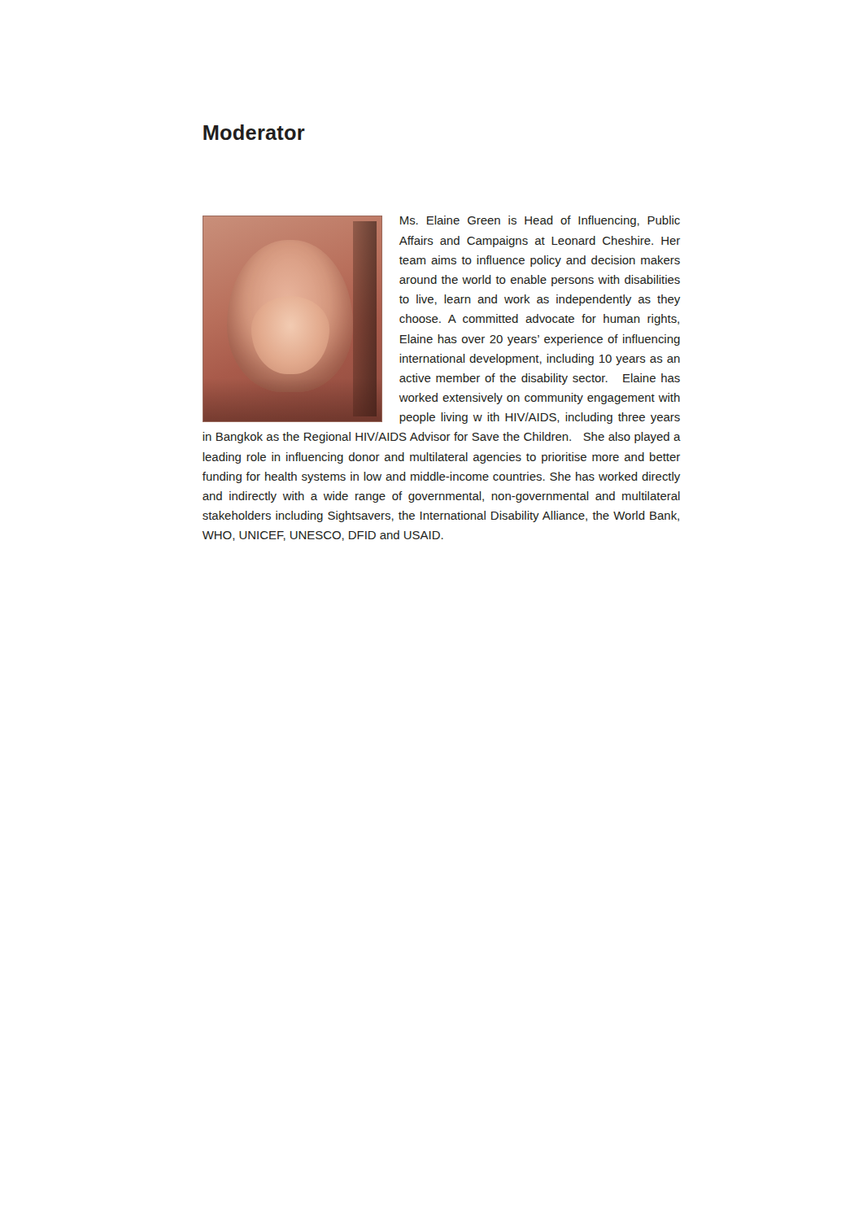Moderator
Ms. Elaine Green is Head of Influencing, Public Affairs and Campaigns at Leonard Cheshire. Her team aims to influence policy and decision makers around the world to enable persons with disabilities to live, learn and work as independently as they choose. A committed advocate for human rights, Elaine has over 20 years’ experience of influencing international development, including 10 years as an active member of the disability sector. Elaine has worked extensively on community engagement with people living w ith HIV/AIDS, including three years in Bangkok as the Regional HIV/AIDS Advisor for Save the Children. She also played a leading role in influencing donor and multilateral agencies to prioritise more and better funding for health systems in low and middle-income countries. She has worked directly and indirectly with a wide range of governmental, non-governmental and multilateral stakeholders including Sightsavers, the International Disability Alliance, the World Bank, WHO, UNICEF, UNESCO, DFID and USAID.